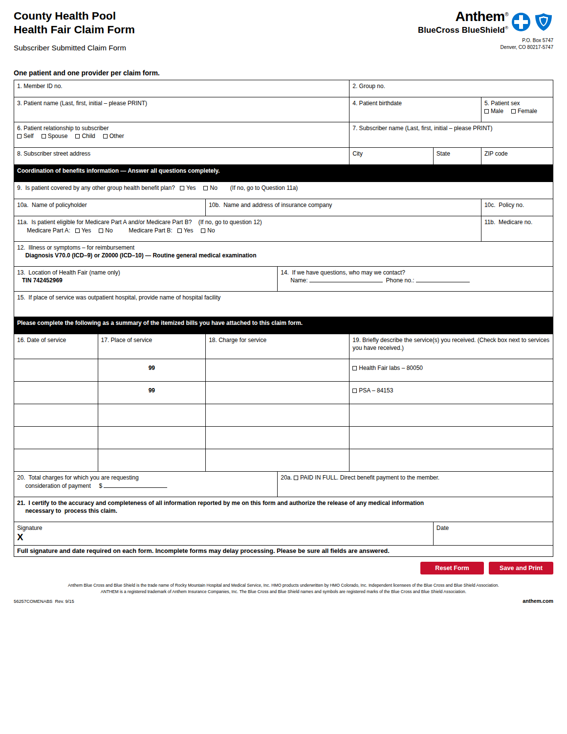County Health Pool
Health Fair Claim Form
Subscriber Submitted Claim Form
Anthem®
BlueCross BlueShield®
P.O. Box 5747
Denver, CO 80217-5747
One patient and one provider per claim form.
| 1. Member ID no. | 2. Group no. |
| 3. Patient name (Last, first, initial – please PRINT) | 4. Patient birthdate | 5. Patient sex Male Female |
| 6. Patient relationship to subscriber Self Spouse Child Other | 7. Subscriber name (Last, first, initial – please PRINT) |
| 8. Subscriber street address | City | State | ZIP code |
| Coordination of benefits information — Answer all questions completely. |
| 9. Is patient covered by any other group health benefit plan? Yes No (If no, go to Question 11a) |
| 10a. Name of policyholder | 10b. Name and address of insurance company | 10c. Policy no. |
| 11a. Is patient eligible for Medicare Part A and/or Medicare Part B? (If no, go to question 12) Medicare Part A: Yes No Medicare Part B: Yes No | 11b. Medicare no. |
| 12. Illness or symptoms – for reimbursement Diagnosis V70.0 (ICD–9) or Z0000 (ICD–10) — Routine general medical examination |
| 13. Location of Health Fair (name only) TIN 742452969 | 14. If we have questions, who may we contact? Name: Phone no.: |
| 15. If place of service was outpatient hospital, provide name of hospital facility |
| Please complete the following as a summary of the itemized bills you have attached to this claim form. |
| 16. Date of service | 17. Place of service | 18. Charge for service | 19. Briefly describe the service(s) you received. (Check box next to services you have received.) |
| | 99 | | Health Fair labs – 80050 |
| | 99 | | PSA – 84153 |
| 20. Total charges for which you are requesting consideration of payment $ | 20a. PAID IN FULL. Direct benefit payment to the member. |
| 21. I certify to the accuracy and completeness of all information reported by me on this form and authorize the release of any medical information necessary to process this claim. |
| Signature X | Date |
Full signature and date required on each form. Incomplete forms may delay processing. Please be sure all fields are answered.
Reset Form
Save and Print
Anthem Blue Cross and Blue Shield is the trade name of Rocky Mountain Hospital and Medical Service, Inc. HMO products underwritten by HMO Colorado, Inc. Independent licensees of the Blue Cross and Blue Shield Association.
ANTHEM is a registered trademark of Anthem Insurance Companies, Inc. The Blue Cross and Blue Shield names and symbols are registered marks of the Blue Cross and Blue Shield Association.
56257COMENABS Rev. 9/15
anthem.com